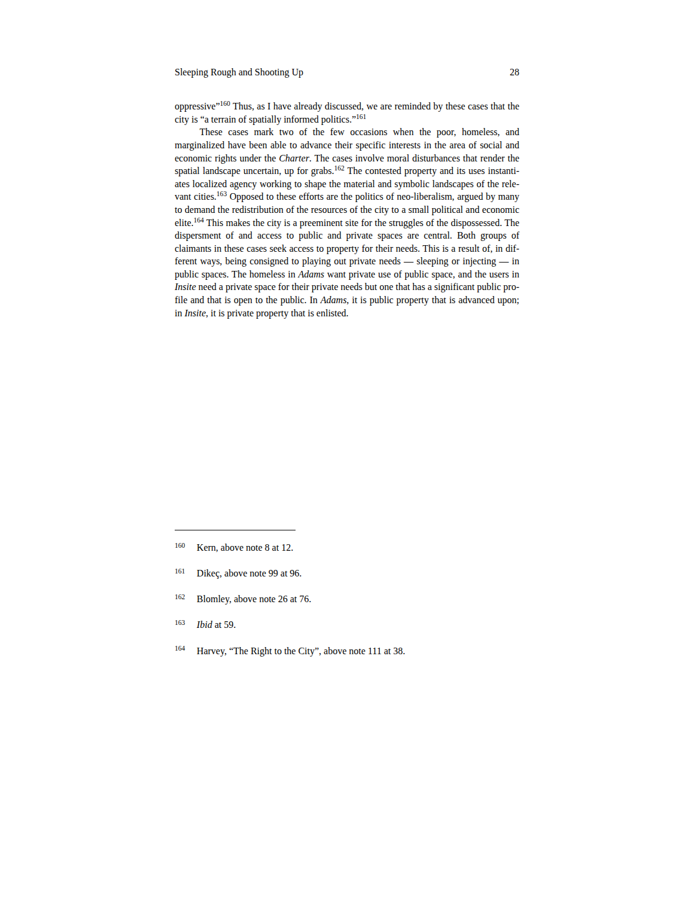Sleeping Rough and Shooting Up
28
oppressive”160 Thus, as I have already discussed, we are reminded by these cases that the city is “a terrain of spatially informed politics.”161
These cases mark two of the few occasions when the poor, homeless, and marginalized have been able to advance their specific interests in the area of social and economic rights under the Charter. The cases involve moral disturbances that render the spatial landscape uncertain, up for grabs.162 The contested property and its uses instantiates localized agency working to shape the material and symbolic landscapes of the relevant cities.163 Opposed to these efforts are the politics of neo-liberalism, argued by many to demand the redistribution of the resources of the city to a small political and economic elite.164 This makes the city is a preeminent site for the struggles of the dispossessed. The dispersment of and access to public and private spaces are central. Both groups of claimants in these cases seek access to property for their needs. This is a result of, in different ways, being consigned to playing out private needs — sleeping or injecting — in public spaces. The homeless in Adams want private use of public space, and the users in Insite need a private space for their private needs but one that has a significant public profile and that is open to the public. In Adams, it is public property that is advanced upon; in Insite, it is private property that is enlisted.
160
Kern, above note 8 at 12.
161
Dikeç, above note 99 at 96.
162
Blomley, above note 26 at 76.
163
Ibid at 59.
164
Harvey, “The Right to the City”, above note 111 at 38.